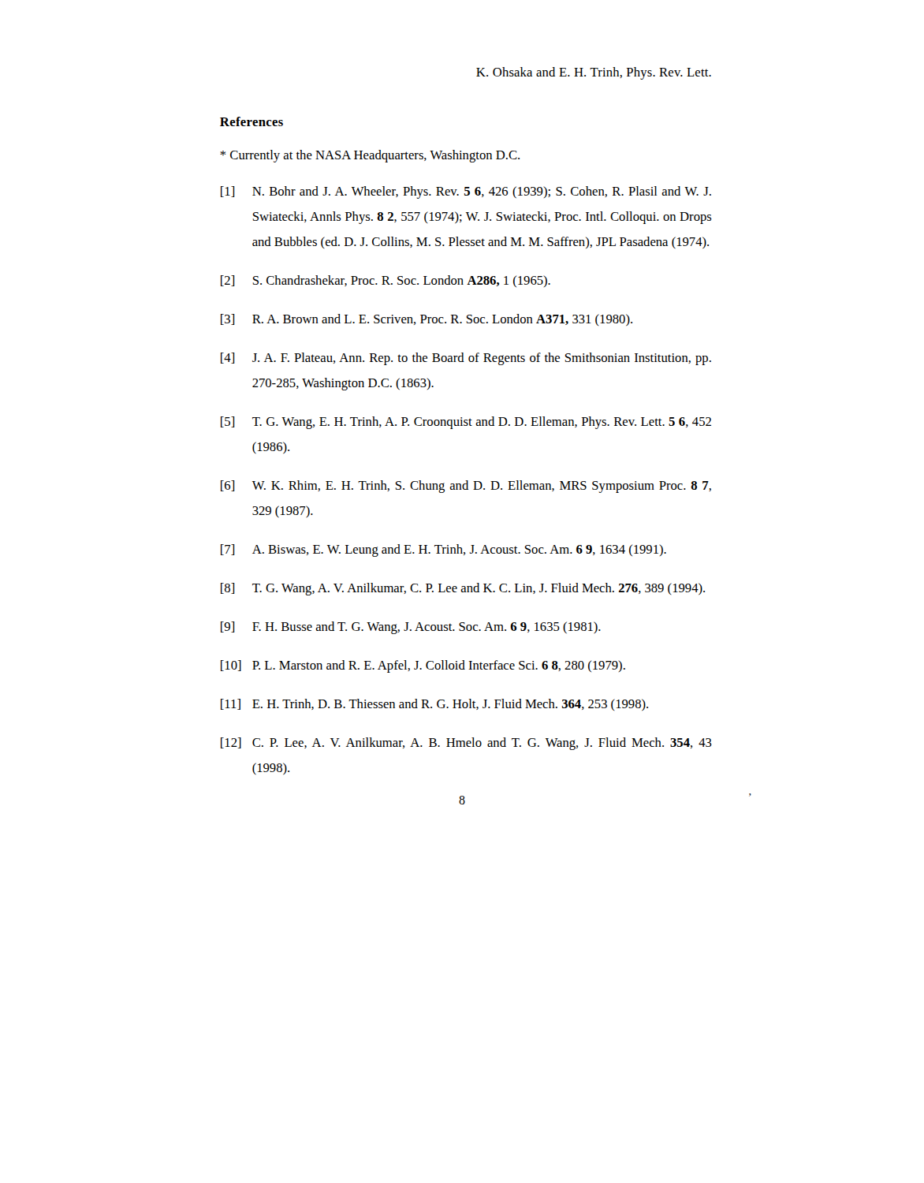K. Ohsaka and E. H. Trinh, Phys. Rev. Lett.
References
* Currently at the NASA Headquarters, Washington D.C.
[1] N. Bohr and J. A. Wheeler, Phys. Rev. 5 6, 426 (1939); S. Cohen, R. Plasil and W. J. Swiatecki, Annls Phys. 8 2, 557 (1974); W. J. Swiatecki, Proc. Intl. Colloqui. on Drops and Bubbles (ed. D. J. Collins, M. S. Plesset and M. M. Saffren), JPL Pasadena (1974).
[2] S. Chandrashekar, Proc. R. Soc. London A286, 1 (1965).
[3] R. A. Brown and L. E. Scriven, Proc. R. Soc. London A371, 331 (1980).
[4] J. A. F. Plateau, Ann. Rep. to the Board of Regents of the Smithsonian Institution, pp. 270-285, Washington D.C. (1863).
[5] T. G. Wang, E. H. Trinh, A. P. Croonquist and D. D. Elleman, Phys. Rev. Lett. 5 6, 452 (1986).
[6] W. K. Rhim, E. H. Trinh, S. Chung and D. D. Elleman, MRS Symposium Proc. 8 7, 329 (1987).
[7] A. Biswas, E. W. Leung and E. H. Trinh, J. Acoust. Soc. Am. 6 9, 1634 (1991).
[8] T. G. Wang, A. V. Anilkumar, C. P. Lee and K. C. Lin, J. Fluid Mech. 276, 389 (1994).
[9] F. H. Busse and T. G. Wang, J. Acoust. Soc. Am. 6 9, 1635 (1981).
[10] P. L. Marston and R. E. Apfel, J. Colloid Interface Sci. 6 8, 280 (1979).
[11] E. H. Trinh, D. B. Thiessen and R. G. Holt, J. Fluid Mech. 364, 253 (1998).
[12] C. P. Lee, A. V. Anilkumar, A. B. Hmelo and T. G. Wang, J. Fluid Mech. 354, 43 (1998).
8
’